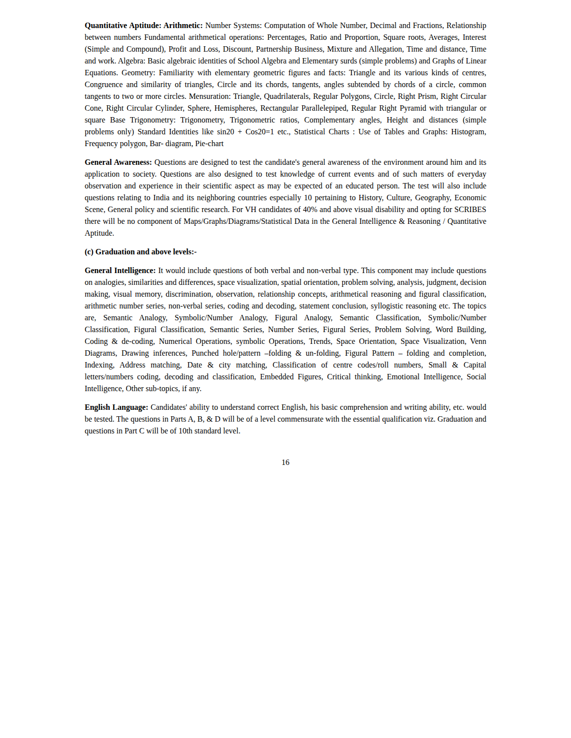Quantitative Aptitude: Arithmetic: Number Systems: Computation of Whole Number, Decimal and Fractions, Relationship between numbers Fundamental arithmetical operations: Percentages, Ratio and Proportion, Square roots, Averages, Interest (Simple and Compound), Profit and Loss, Discount, Partnership Business, Mixture and Allegation, Time and distance, Time and work. Algebra: Basic algebraic identities of School Algebra and Elementary surds (simple problems) and Graphs of Linear Equations. Geometry: Familiarity with elementary geometric figures and facts: Triangle and its various kinds of centres, Congruence and similarity of triangles, Circle and its chords, tangents, angles subtended by chords of a circle, common tangents to two or more circles. Mensuration: Triangle, Quadrilaterals, Regular Polygons, Circle, Right Prism, Right Circular Cone, Right Circular Cylinder, Sphere, Hemispheres, Rectangular Parallelepiped, Regular Right Pyramid with triangular or square Base Trigonometry: Trigonometry, Trigonometric ratios, Complementary angles, Height and distances (simple problems only) Standard Identities like sin20 + Cos20=1 etc., Statistical Charts : Use of Tables and Graphs: Histogram, Frequency polygon, Bar- diagram, Pie-chart
General Awareness: Questions are designed to test the candidate's general awareness of the environment around him and its application to society. Questions are also designed to test knowledge of current events and of such matters of everyday observation and experience in their scientific aspect as may be expected of an educated person. The test will also include questions relating to India and its neighboring countries especially 10 pertaining to History, Culture, Geography, Economic Scene, General policy and scientific research. For VH candidates of 40% and above visual disability and opting for SCRIBES there will be no component of Maps/Graphs/Diagrams/Statistical Data in the General Intelligence & Reasoning / Quantitative Aptitude.
(c) Graduation and above levels:-
General Intelligence: It would include questions of both verbal and non-verbal type. This component may include questions on analogies, similarities and differences, space visualization, spatial orientation, problem solving, analysis, judgment, decision making, visual memory, discrimination, observation, relationship concepts, arithmetical reasoning and figural classification, arithmetic number series, non-verbal series, coding and decoding, statement conclusion, syllogistic reasoning etc. The topics are, Semantic Analogy, Symbolic/Number Analogy, Figural Analogy, Semantic Classification, Symbolic/Number Classification, Figural Classification, Semantic Series, Number Series, Figural Series, Problem Solving, Word Building, Coding & de-coding, Numerical Operations, symbolic Operations, Trends, Space Orientation, Space Visualization, Venn Diagrams, Drawing inferences, Punched hole/pattern –folding & un-folding, Figural Pattern – folding and completion, Indexing, Address matching, Date & city matching, Classification of centre codes/roll numbers, Small & Capital letters/numbers coding, decoding and classification, Embedded Figures, Critical thinking, Emotional Intelligence, Social Intelligence, Other sub-topics, if any.
English Language: Candidates' ability to understand correct English, his basic comprehension and writing ability, etc. would be tested. The questions in Parts A, B, & D will be of a level commensurate with the essential qualification viz. Graduation and questions in Part C will be of 10th standard level.
16